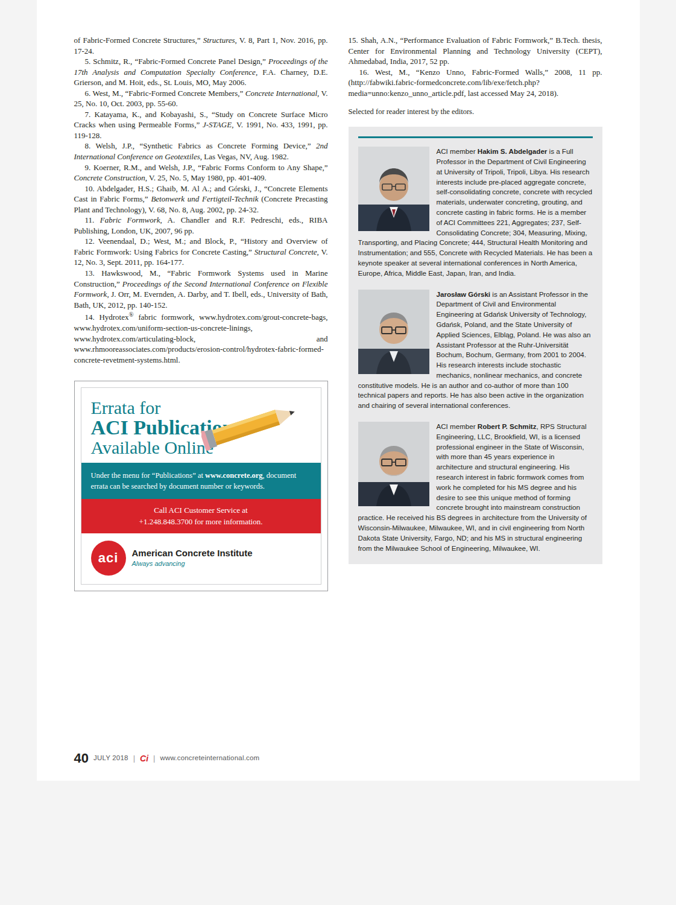of Fabric-Formed Concrete Structures,” Structures, V. 8, Part 1, Nov. 2016, pp. 17-24.
5. Schmitz, R., “Fabric-Formed Concrete Panel Design,” Proceedings of the 17th Analysis and Computation Specialty Conference, F.A. Charney, D.E. Grierson, and M. Hoit, eds., St. Louis, MO, May 2006.
6. West, M., “Fabric-Formed Concrete Members,” Concrete International, V. 25, No. 10, Oct. 2003, pp. 55-60.
7. Katayama, K., and Kobayashi, S., “Study on Concrete Surface Micro Cracks when using Permeable Forms,” J-STAGE, V. 1991, No. 433, 1991, pp. 119-128.
8. Welsh, J.P., “Synthetic Fabrics as Concrete Forming Device,” 2nd International Conference on Geotextiles, Las Vegas, NV, Aug. 1982.
9. Koerner, R.M., and Welsh, J.P., “Fabric Forms Conform to Any Shape,” Concrete Construction, V. 25, No. 5, May 1980, pp. 401-409.
10. Abdelgader, H.S.; Ghaib, M. Al A.; and Górski, J., “Concrete Elements Cast in Fabric Forms,” Betonwerk und Fertigteil-Technik (Concrete Precasting Plant and Technology), V. 68, No. 8, Aug. 2002, pp. 24-32.
11. Fabric Formwork, A. Chandler and R.F. Pedreschi, eds., RIBA Publishing, London, UK, 2007, 96 pp.
12. Veenendaal, D.; West, M.; and Block, P., “History and Overview of Fabric Formwork: Using Fabrics for Concrete Casting,” Structural Concrete, V. 12, No. 3, Sept. 2011, pp. 164-177.
13. Hawkswood, M., “Fabric Formwork Systems used in Marine Construction,” Proceedings of the Second International Conference on Flexible Formwork, J. Orr, M. Evernden, A. Darby, and T. Ibell, eds., University of Bath, Bath, UK, 2012, pp. 140-152.
14. Hydrotex® fabric formwork, www.hydrotex.com/grout-concrete-bags, www.hydrotex.com/uniform-section-us-concrete-linings, www.hydrotex.com/articulating-block, and www.rhmooreassociates.com/products/erosion-control/hydrotex-fabric-formed-concrete-revetment-systems.html.
Errata for
ACI Publications
Available Online
Under the menu for “Publications” at www.concrete.org, document errata can be searched by document number or keywords.
Call ACI Customer Service at
+1.248.848.3700 for more information.
aci
American Concrete Institute
Always advancing
15. Shah, A.N., “Performance Evaluation of Fabric Formwork,” B.Tech. thesis, Center for Environmental Planning and Technology University (CEPT), Ahmedabad, India, 2017, 52 pp.
16. West, M., “Kenzo Unno, Fabric-Formed Walls,” 2008, 11 pp. (http://fabwiki.fabric-formedconcrete.com/lib/exe/fetch.php?media=unno:kenzo_unno_article.pdf, last accessed May 24, 2018).
Selected for reader interest by the editors.
ACI member Hakim S. Abdelgader is a Full Professor in the Department of Civil Engineering at University of Tripoli, Tripoli, Libya. His research interests include pre-placed aggregate concrete, self-consolidating concrete, concrete with recycled materials, underwater concreting, grouting, and concrete casting in fabric forms. He is a member of ACI Committees 221, Aggregates; 237, Self-Consolidating Concrete; 304, Measuring, Mixing, Transporting, and Placing Concrete; 444, Structural Health Monitoring and Instrumentation; and 555, Concrete with Recycled Materials. He has been a keynote speaker at several international conferences in North America, Europe, Africa, Middle East, Japan, Iran, and India.
Jarosław Górski is an Assistant Professor in the Department of Civil and Environmental Engineering at Gdańsk University of Technology, Gdańsk, Poland, and the State University of Applied Sciences, Elbląg, Poland. He was also an Assistant Professor at the Ruhr-Universität Bochum, Bochum, Germany, from 2001 to 2004. His research interests include stochastic mechanics, nonlinear mechanics, and concrete constitutive models. He is an author and co-author of more than 100 technical papers and reports. He has also been active in the organization and chairing of several international conferences.
ACI member Robert P. Schmitz, RPS Structural Engineering, LLC, Brookfield, WI, is a licensed professional engineer in the State of Wisconsin, with more than 45 years experience in architecture and structural engineering. His research interest in fabric formwork comes from work he completed for his MS degree and his desire to see this unique method of forming concrete brought into mainstream construction practice. He received his BS degrees in architecture from the University of Wisconsin-Milwaukee, Milwaukee, WI, and in civil engineering from North Dakota State University, Fargo, ND; and his MS in structural engineering from the Milwaukee School of Engineering, Milwaukee, WI.
40 JULY 2018 | Ci | www.concreteinternational.com